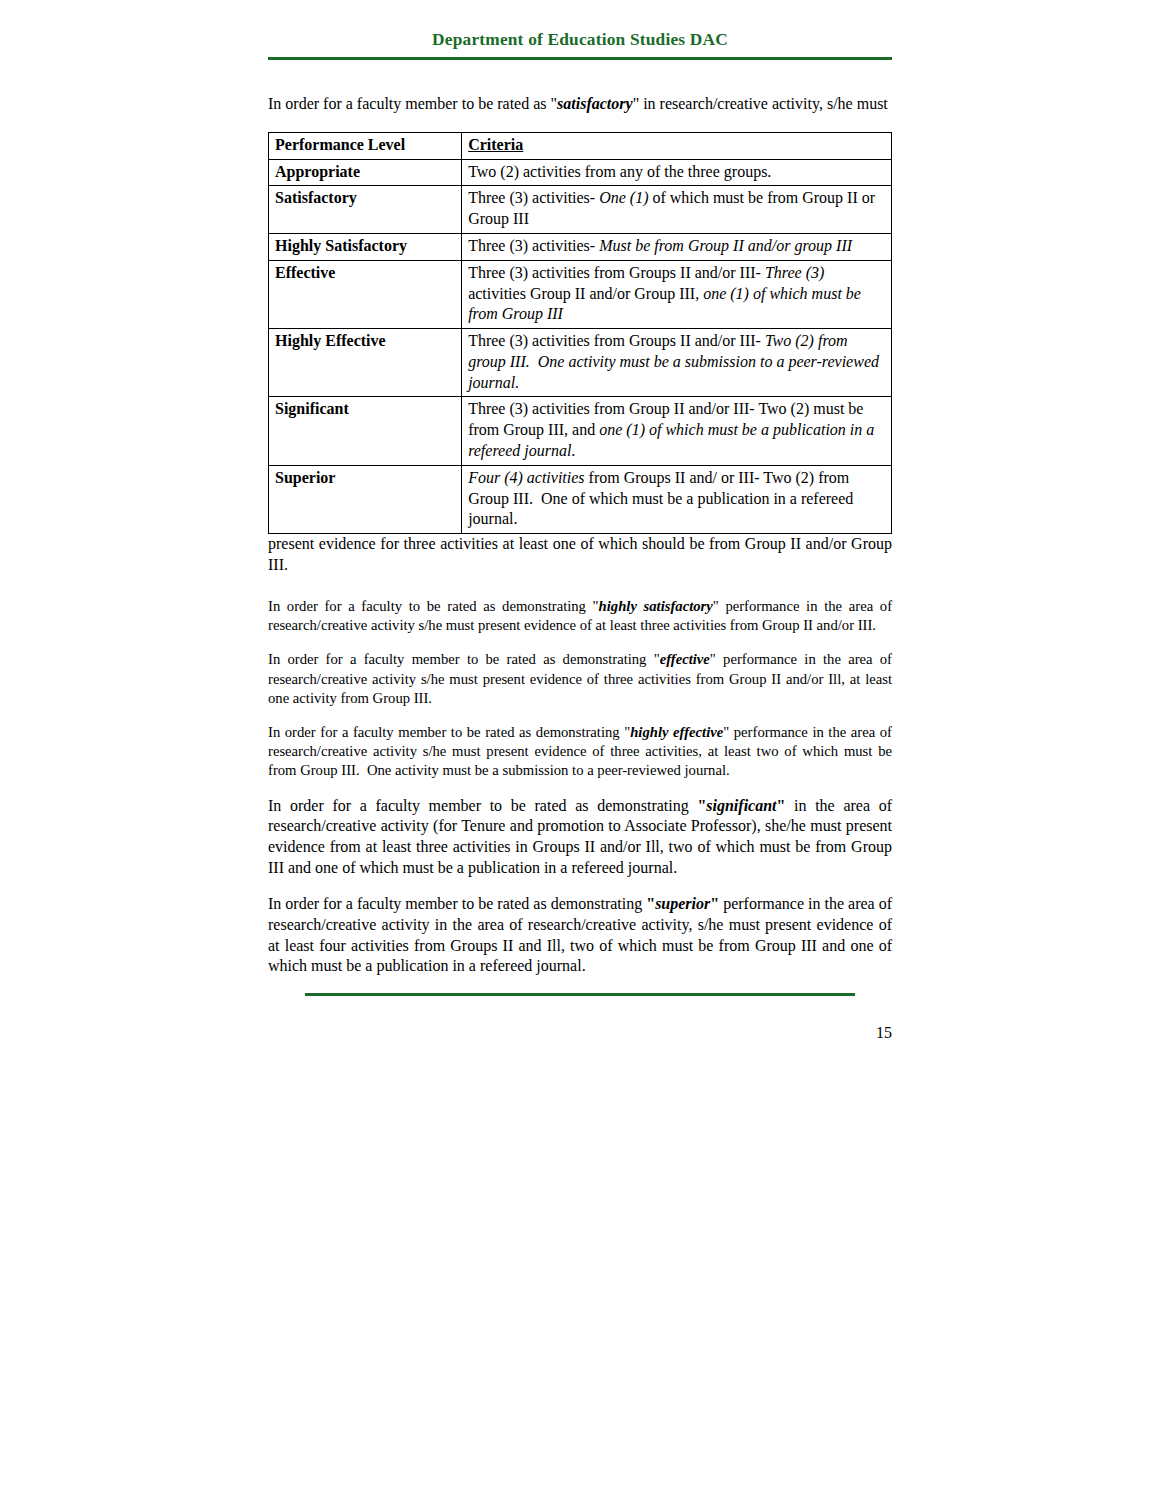Department of Education Studies DAC
In order for a faculty member to be rated as "satisfactory" in research/creative activity, s/he must
| Performance Level | Criteria |
| --- | --- |
| Appropriate | Two (2) activities from any of the three groups. |
| Satisfactory | Three (3) activities- One (1) of which must be from Group II or Group III |
| Highly Satisfactory | Three (3) activities- Must be from Group II and/or group III |
| Effective | Three (3) activities from Groups II and/or III- Three (3) activities Group II and/or Group III, one (1) of which must be from Group III |
| Highly Effective | Three (3) activities from Groups II and/or III- Two (2) from group III. One activity must be a submission to a peer-reviewed journal. |
| Significant | Three (3) activities from Group II and/or III- Two (2) must be from Group III, and one (1) of which must be a publication in a refereed journal . |
| Superior | Four (4) activities from Groups II and/ or III- Two (2) from Group III. One of which must be a publication in a refereed journal. |
present evidence for three activities at least one of which should be from Group II and/or Group III.
In order for a faculty to be rated as demonstrating "highly satisfactory" performance in the area of research/creative activity s/he must present evidence of at least three activities from Group II and/or III.
In order for a faculty member to be rated as demonstrating "effective" performance in the area of research/creative activity s/he must present evidence of three activities from Group II and/or Ill, at least one activity from Group III.
In order for a faculty member to be rated as demonstrating "highly effective" performance in the area of research/creative activity s/he must present evidence of three activities, at least two of which must be from Group III. One activity must be a submission to a peer-reviewed journal.
In order for a faculty member to be rated as demonstrating "significant" in the area of research/creative activity (for Tenure and promotion to Associate Professor), she/he must present evidence from at least three activities in Groups II and/or Ill, two of which must be from Group III and one of which must be a publication in a refereed journal.
In order for a faculty member to be rated as demonstrating "superior" performance in the area of research/creative activity in the area of research/creative activity, s/he must present evidence of at least four activities from Groups II and Ill, two of which must be from Group III and one of which must be a publication in a refereed journal.
15